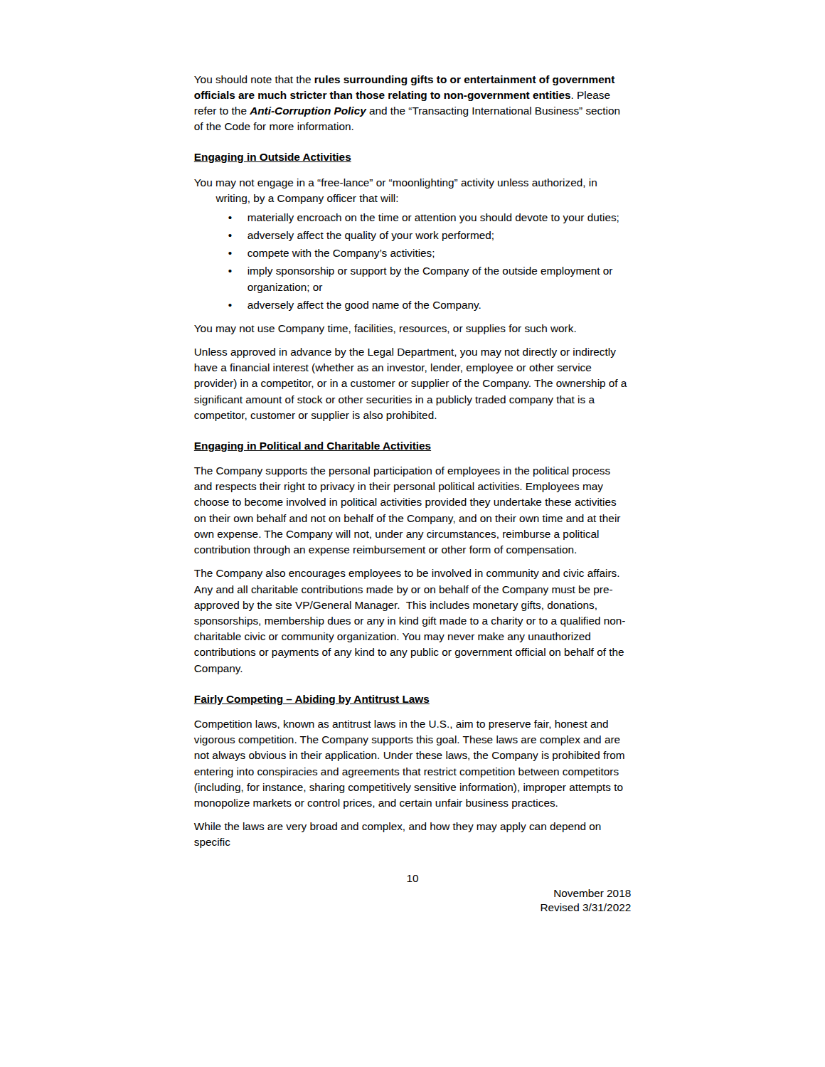You should note that the rules surrounding gifts to or entertainment of government officials are much stricter than those relating to non-government entities. Please refer to the Anti-Corruption Policy and the “Transacting International Business” section of the Code for more information.
Engaging in Outside Activities
You may not engage in a “free-lance” or “moonlighting” activity unless authorized, in writing, by a Company officer that will:
materially encroach on the time or attention you should devote to your duties;
adversely affect the quality of your work performed;
compete with the Company’s activities;
imply sponsorship or support by the Company of the outside employment or organization; or
adversely affect the good name of the Company.
You may not use Company time, facilities, resources, or supplies for such work.
Unless approved in advance by the Legal Department, you may not directly or indirectly have a financial interest (whether as an investor, lender, employee or other service provider) in a competitor, or in a customer or supplier of the Company. The ownership of a significant amount of stock or other securities in a publicly traded company that is a competitor, customer or supplier is also prohibited.
Engaging in Political and Charitable Activities
The Company supports the personal participation of employees in the political process and respects their right to privacy in their personal political activities. Employees may choose to become involved in political activities provided they undertake these activities on their own behalf and not on behalf of the Company, and on their own time and at their own expense. The Company will not, under any circumstances, reimburse a political contribution through an expense reimbursement or other form of compensation.
The Company also encourages employees to be involved in community and civic affairs. Any and all charitable contributions made by or on behalf of the Company must be pre-approved by the site VP/General Manager. This includes monetary gifts, donations, sponsorships, membership dues or any in kind gift made to a charity or to a qualified non-charitable civic or community organization. You may never make any unauthorized contributions or payments of any kind to any public or government official on behalf of the Company.
Fairly Competing – Abiding by Antitrust Laws
Competition laws, known as antitrust laws in the U.S., aim to preserve fair, honest and vigorous competition. The Company supports this goal. These laws are complex and are not always obvious in their application. Under these laws, the Company is prohibited from entering into conspiracies and agreements that restrict competition between competitors (including, for instance, sharing competitively sensitive information), improper attempts to monopolize markets or control prices, and certain unfair business practices.
While the laws are very broad and complex, and how they may apply can depend on specific
10
November 2018
Revised 3/31/2022